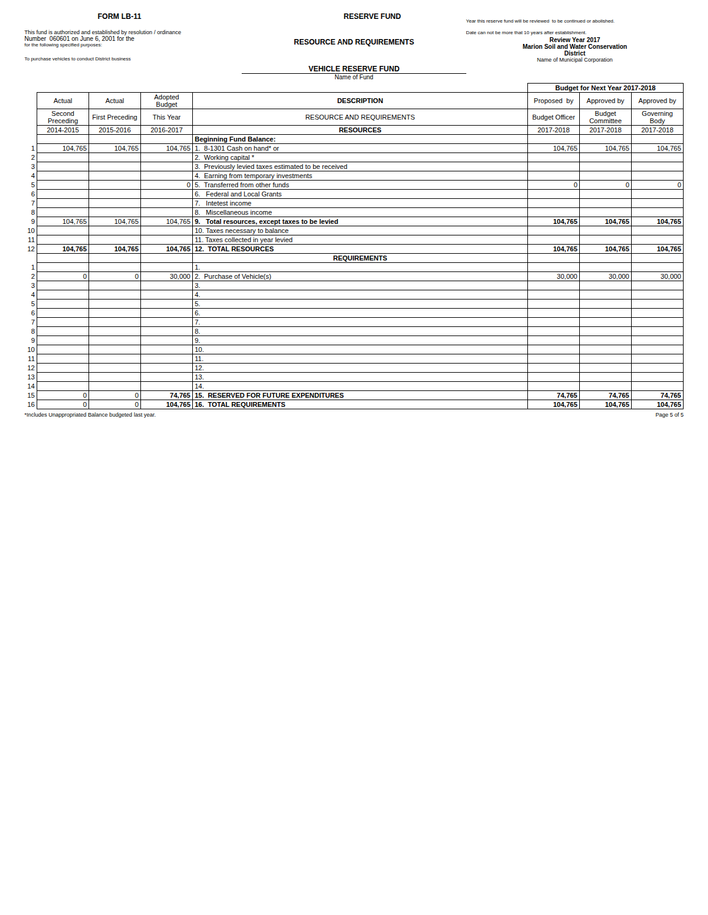FORM LB-11
This fund is authorized and established by resolution / ordinance
Number 060601 on June 6, 2001 for the
for the following specified purposes:
To purchase vehicles to conduct District business
RESERVE FUND
RESOURCE AND REQUIREMENTS
VEHICLE RESERVE FUND
Name of Fund
Year this reserve fund will be reviewed to be continued or abolished.
Date can not be more that 10 years after establishment.
Review Year 2017
Marion Soil and Water Conservation
District
Name of Municipal Corporation
| | | | | | Budget for Next Year 2017-2018 |
| | Actual | Actual | Adopted Budget | DESCRIPTION | Proposed by | Approved by | Approved by |
| | Second Preceding | First Preceding | This Year | RESOURCE AND REQUIREMENTS | Budget Officer | Budget Committee | Governing Body |
| | 2014-2015 | 2015-2016 | 2016-2017 | RESOURCES | 2017-2018 | 2017-2018 | 2017-2018 |
| | | | | Beginning Fund Balance: | | | |
| 1 | 104,765 | 104,765 | 104,765 | 1. 8-1301 Cash on hand* or | 104,765 | 104,765 | 104,765 |
| 2 | | | | 2. Working capital * | | | |
| 3 | | | | 3. Previously levied taxes estimated to be received | | | |
| 4 | | | | 4. Earning from temporary investments | | | |
| 5 | | | 0 | 5. Transferred from other funds | 0 | 0 | 0 |
| 6 | | | | 6. Federal and Local Grants | | | |
| 7 | | | | 7. Intetest income | | | |
| 8 | | | | 8. Miscellaneous income | | | |
| 9 | 104,765 | 104,765 | 104,765 | 9. Total resources, except taxes to be levied | 104,765 | 104,765 | 104,765 |
| 10 | | | | 10. Taxes necessary to balance | | | |
| 11 | | | | 11. Taxes collected in year levied | | | |
| 12 | 104,765 | 104,765 | 104,765 | 12. TOTAL RESOURCES | 104,765 | 104,765 | 104,765 |
| | | | | REQUIREMENTS | | | |
| 1 | | | | 1. | | | |
| 2 | 0 | 0 | 30,000 | 2. Purchase of Vehicle(s) | 30,000 | 30,000 | 30,000 |
| 3 | | | | 3. | | | |
| 4 | | | | 4. | | | |
| 5 | | | | 5. | | | |
| 6 | | | | 6. | | | |
| 7 | | | | 7. | | | |
| 8 | | | | 8. | | | |
| 9 | | | | 9. | | | |
| 10 | | | | 10. | | | |
| 11 | | | | 11. | | | |
| 12 | | | | 12. | | | |
| 13 | | | | 13. | | | |
| 14 | | | | 14. | | | |
| 15 | 0 | 0 | 74,765 | 15. RESERVED FOR FUTURE EXPENDITURES | 74,765 | 74,765 | 74,765 |
| 16 | 0 | 0 | 104,765 | 16. TOTAL REQUIREMENTS | 104,765 | 104,765 | 104,765 |
*Includes Unappropriated Balance budgeted last year. Page 5 of 5